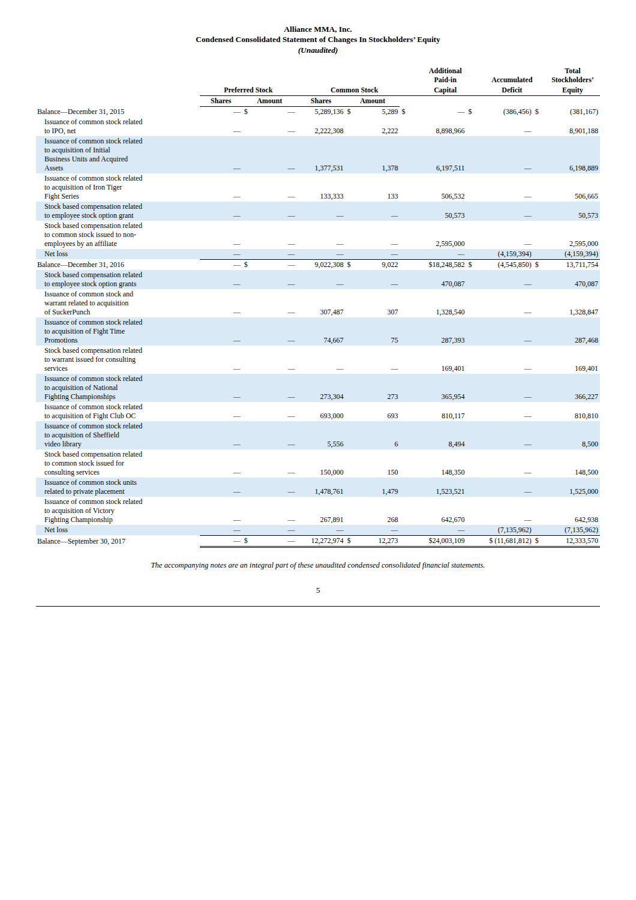Alliance MMA, Inc.
Condensed Consolidated Statement of Changes In Stockholders’ Equity
(Unaudited)
| | | | Additional Paid-in | Accumulated | Total Stockholders’ |
| | Preferred Stock | Common Stock | Capital | Deficit | Equity |
| | Shares | Amount | Shares | Amount | |
| Balance—December 31, 2015 | — | $ | — | 5,289,136 | $ | 5,289 | $ | — | $ | (386,456) | $ | (381,167) |
| Issuance of common stock related to IPO, net | — | | — | 2,222,308 | | 2,222 | | 8,898,966 | | — | | 8,901,188 |
| Issuance of common stock related to acquisition of Initial Business Units and Acquired Assets | — | | — | 1,377,531 | | 1,378 | | 6,197,511 | | — | | 6,198,889 |
| Issuance of common stock related to acquisition of Iron Tiger Fight Series | — | | — | 133,333 | | 133 | | 506,532 | | — | | 506,665 |
| Stock based compensation related to employee stock option grant | — | | — | — | | — | | 50,573 | | — | | 50,573 |
| Stock based compensation related to common stock issued to non- employees by an affiliate | — | | — | — | | — | | 2,595,000 | | — | | 2,595,000 |
| Net loss | — | | — | — | | — | | — | | (4,159,394) | | (4,159,394) |
| Balance—December 31, 2016 | — | $ | — | 9,022,308 | $ | 9,022 | | $18,248,582 | $ | (4,545,850) | $ | 13,711,754 |
| Stock based compensation related to employee stock option grants | — | | — | — | | — | | 470,087 | | — | | 470,087 |
| Issuance of common stock and warrant related to acquisition of SuckerPunch | — | | — | 307,487 | | 307 | | 1,328,540 | | — | | 1,328,847 |
| Issuance of common stock related to acquisition of Fight Time Promotions | — | | — | 74,667 | | 75 | | 287,393 | | — | | 287,468 |
| Stock based compensation related to warrant issued for consulting services | — | | — | — | | — | | 169,401 | | — | | 169,401 |
| Issuance of common stock related to acquisition of National Fighting Championships | — | | — | 273,304 | | 273 | | 365,954 | | — | | 366,227 |
| Issuance of common stock related to acquisition of Fight Club OC | — | | — | 693,000 | | 693 | | 810,117 | | — | | 810,810 |
| Issuance of common stock related to acquisition of Sheffield video library | — | | — | 5,556 | | 6 | | 8,494 | | — | | 8,500 |
| Stock based compensation related to common stock issued for consulting services | — | | — | 150,000 | | 150 | | 148,350 | | — | | 148,500 |
| Issuance of common stock units related to private placement | — | | — | 1,478,761 | | 1,479 | | 1,523,521 | | — | | 1,525,000 |
| Issuance of common stock related to acquisition of Victory Fighting Championship | — | | — | 267,891 | | 268 | | 642,670 | | — | | 642,938 |
| Net loss | — | | — | — | | — | | — | | (7,135,962) | | (7,135,962) |
| Balance—September 30, 2017 | — | $ | — | 12,272,974 | $ | 12,273 | | $24,003,109 | | $ (11,681,812) | $ | 12,333,570 |
The accompanying notes are an integral part of these unaudited condensed consolidated financial statements.
5